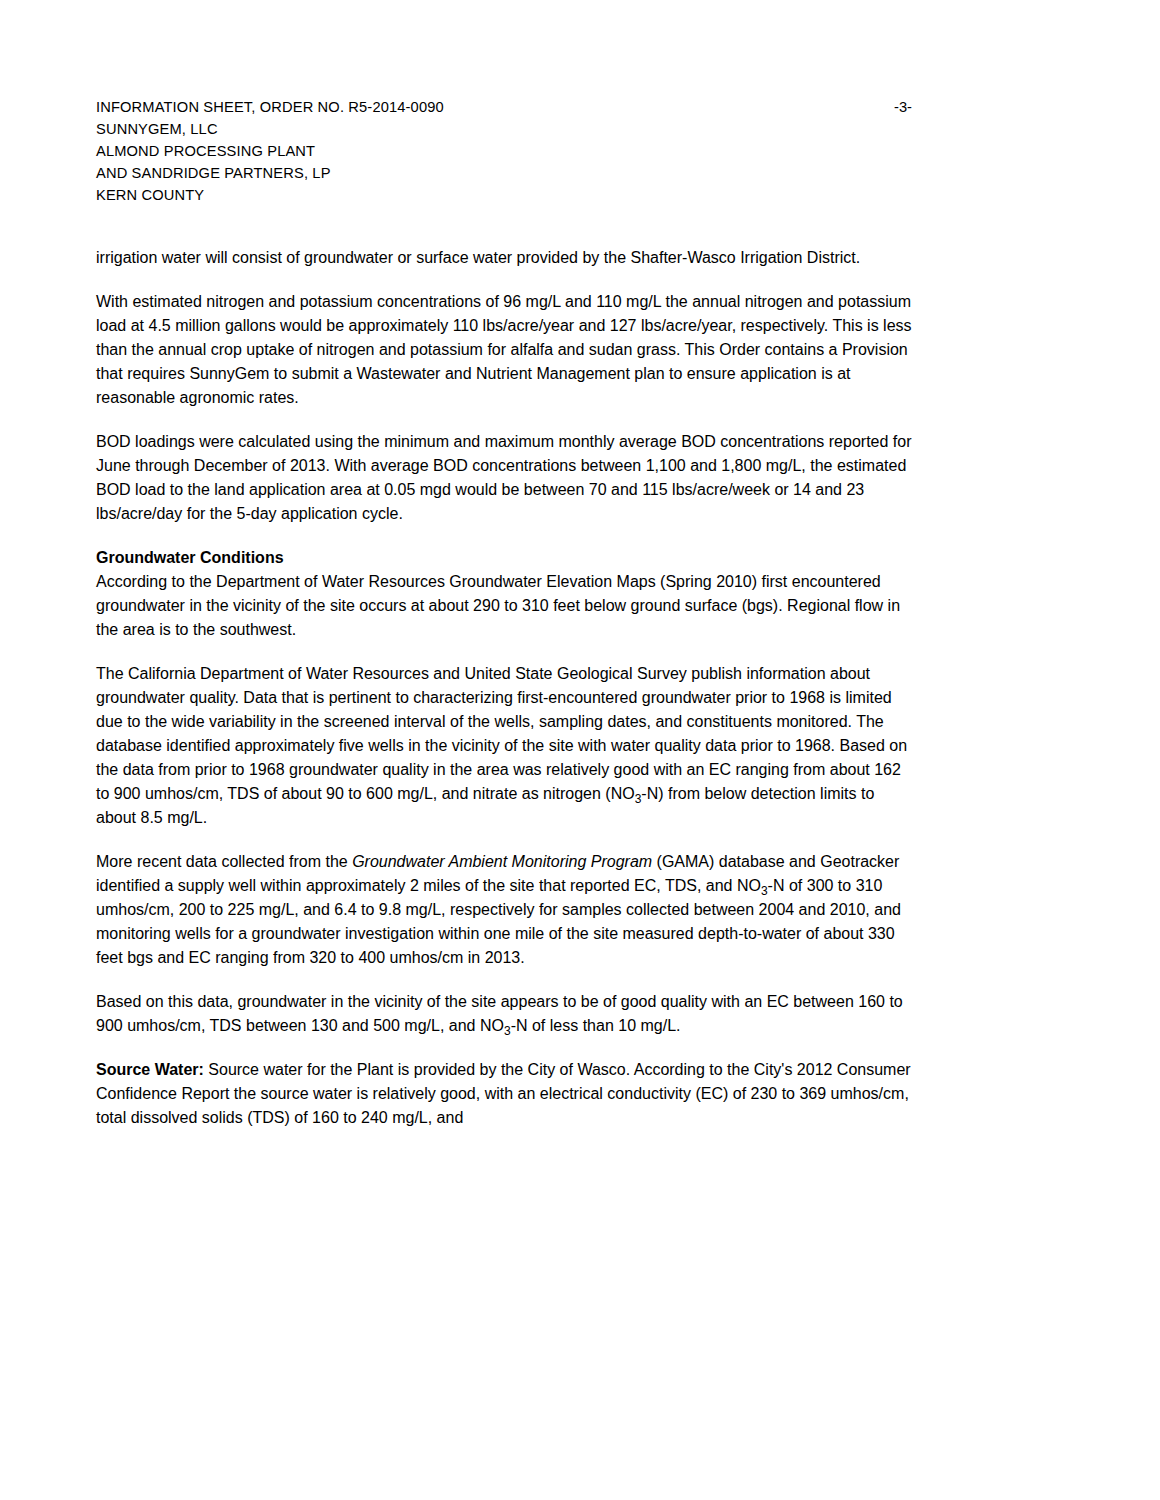Information Sheet, Order No. R5-2014-0090 -3-
SunnyGem, LLC
Almond Processing Plant
and Sandridge Partners, LP
Kern County
irrigation water will consist of groundwater or surface water provided by the Shafter-Wasco Irrigation District.
With estimated nitrogen and potassium concentrations of 96 mg/L and 110 mg/L the annual nitrogen and potassium load at 4.5 million gallons would be approximately 110 lbs/acre/year and 127 lbs/acre/year, respectively. This is less than the annual crop uptake of nitrogen and potassium for alfalfa and sudan grass. This Order contains a Provision that requires SunnyGem to submit a Wastewater and Nutrient Management plan to ensure application is at reasonable agronomic rates.
BOD loadings were calculated using the minimum and maximum monthly average BOD concentrations reported for June through December of 2013. With average BOD concentrations between 1,100 and 1,800 mg/L, the estimated BOD load to the land application area at 0.05 mgd would be between 70 and 115 lbs/acre/week or 14 and 23 lbs/acre/day for the 5-day application cycle.
Groundwater Conditions
According to the Department of Water Resources Groundwater Elevation Maps (Spring 2010) first encountered groundwater in the vicinity of the site occurs at about 290 to 310 feet below ground surface (bgs). Regional flow in the area is to the southwest.
The California Department of Water Resources and United State Geological Survey publish information about groundwater quality. Data that is pertinent to characterizing first-encountered groundwater prior to 1968 is limited due to the wide variability in the screened interval of the wells, sampling dates, and constituents monitored. The database identified approximately five wells in the vicinity of the site with water quality data prior to 1968. Based on the data from prior to 1968 groundwater quality in the area was relatively good with an EC ranging from about 162 to 900 umhos/cm, TDS of about 90 to 600 mg/L, and nitrate as nitrogen (NO3-N) from below detection limits to about 8.5 mg/L.
More recent data collected from the Groundwater Ambient Monitoring Program (GAMA) database and Geotracker identified a supply well within approximately 2 miles of the site that reported EC, TDS, and NO3-N of 300 to 310 umhos/cm, 200 to 225 mg/L, and 6.4 to 9.8 mg/L, respectively for samples collected between 2004 and 2010, and monitoring wells for a groundwater investigation within one mile of the site measured depth-to-water of about 330 feet bgs and EC ranging from 320 to 400 umhos/cm in 2013.
Based on this data, groundwater in the vicinity of the site appears to be of good quality with an EC between 160 to 900 umhos/cm, TDS between 130 and 500 mg/L, and NO3-N of less than 10 mg/L.
Source Water: Source water for the Plant is provided by the City of Wasco. According to the City's 2012 Consumer Confidence Report the source water is relatively good, with an electrical conductivity (EC) of 230 to 369 umhos/cm, total dissolved solids (TDS) of 160 to 240 mg/L, and